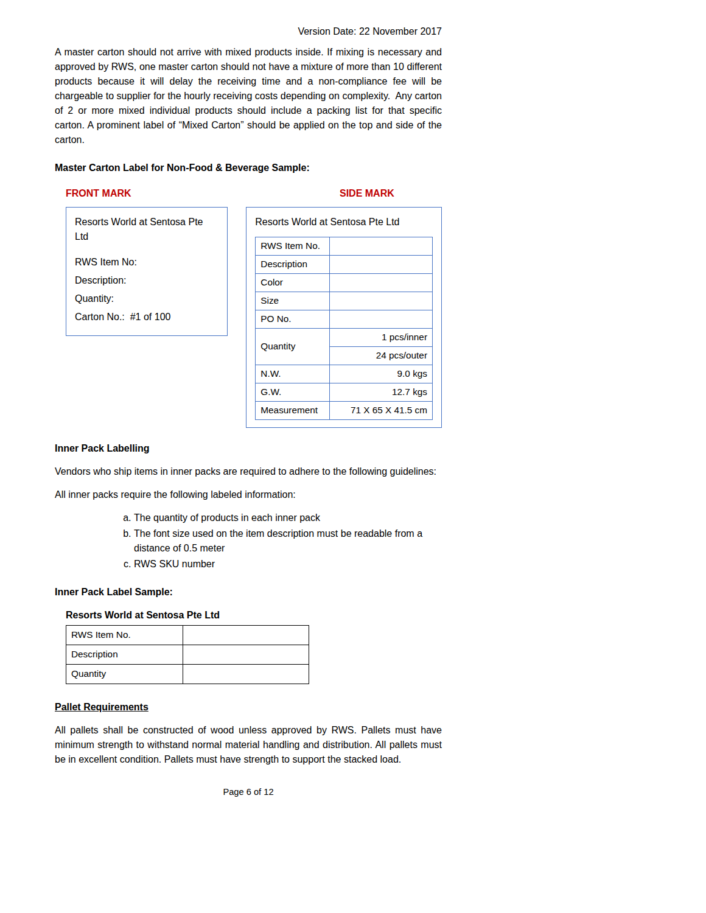Version Date: 22 November 2017
A master carton should not arrive with mixed products inside. If mixing is necessary and approved by RWS, one master carton should not have a mixture of more than 10 different products because it will delay the receiving time and a non-compliance fee will be chargeable to supplier for the hourly receiving costs depending on complexity. Any carton of 2 or more mixed individual products should include a packing list for that specific carton. A prominent label of “Mixed Carton” should be applied on the top and side of the carton.
Master Carton Label for Non-Food & Beverage Sample:
FRONT MARK SIDE MARK
Resorts World at Sentosa Pte Ltd
RWS Item No:
Description:
Quantity:
Carton No.: #1 of 100
Resorts World at Sentosa Pte Ltd
| RWS Item No. | |
| Description | |
| Color | |
| Size | |
| PO No. | |
| Quantity | 1 pcs/inner |
| 24 pcs/outer |
| N.W. | 9.0 kgs |
| G.W. | 12.7 kgs |
| Measurement | 71 X 65 X 41.5 cm |
Inner Pack Labelling
Vendors who ship items in inner packs are required to adhere to the following guidelines:
All inner packs require the following labeled information:
The quantity of products in each inner pack
The font size used on the item description must be readable from a distance of 0.5 meter
RWS SKU number
Inner Pack Label Sample:
Resorts World at Sentosa Pte Ltd
| RWS Item No. | |
| Description | |
| Quantity | |
Pallet Requirements
All pallets shall be constructed of wood unless approved by RWS. Pallets must have minimum strength to withstand normal material handling and distribution. All pallets must be in excellent condition. Pallets must have strength to support the stacked load.
Page 6 of 12